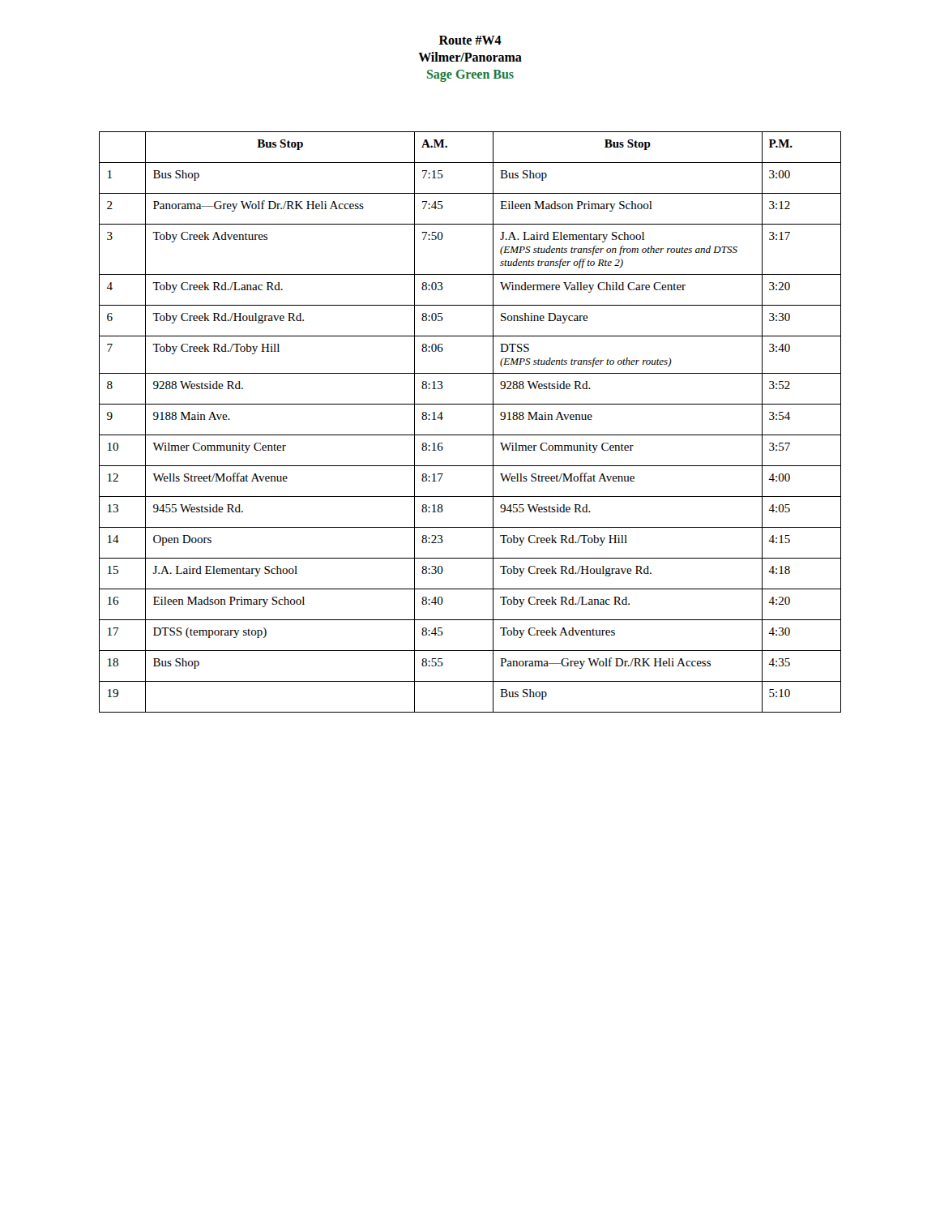Route #W4
Wilmer/Panorama
Sage Green Bus
| | Bus Stop | A.M. | Bus Stop | P.M. |
| --- | --- | --- | --- | --- |
| 1 | Bus Shop | 7:15 | Bus Shop | 3:00 |
| 2 | Panorama—Grey Wolf Dr./RK Heli Access | 7:45 | Eileen Madson Primary School | 3:12 |
| 3 | Toby Creek Adventures | 7:50 | J.A. Laird Elementary School (EMPS students transfer on from other routes and DTSS students transfer off to Rte 2) | 3:17 |
| 4 | Toby Creek Rd./Lanac Rd. | 8:03 | Windermere Valley Child Care Center | 3:20 |
| 6 | Toby Creek Rd./Houlgrave Rd. | 8:05 | Sonshine Daycare | 3:30 |
| 7 | Toby Creek Rd./Toby Hill | 8:06 | DTSS (EMPS students transfer to other routes) | 3:40 |
| 8 | 9288 Westside Rd. | 8:13 | 9288 Westside Rd. | 3:52 |
| 9 | 9188 Main Ave. | 8:14 | 9188 Main Avenue | 3:54 |
| 10 | Wilmer Community Center | 8:16 | Wilmer Community Center | 3:57 |
| 12 | Wells Street/Moffat Avenue | 8:17 | Wells Street/Moffat Avenue | 4:00 |
| 13 | 9455 Westside Rd. | 8:18 | 9455 Westside Rd. | 4:05 |
| 14 | Open Doors | 8:23 | Toby Creek Rd./Toby Hill | 4:15 |
| 15 | J.A. Laird Elementary School | 8:30 | Toby Creek Rd./Houlgrave Rd. | 4:18 |
| 16 | Eileen Madson Primary School | 8:40 | Toby Creek Rd./Lanac Rd. | 4:20 |
| 17 | DTSS (temporary stop) | 8:45 | Toby Creek Adventures | 4:30 |
| 18 | Bus Shop | 8:55 | Panorama—Grey Wolf Dr./RK Heli Access | 4:35 |
| 19 | | | Bus Shop | 5:10 |